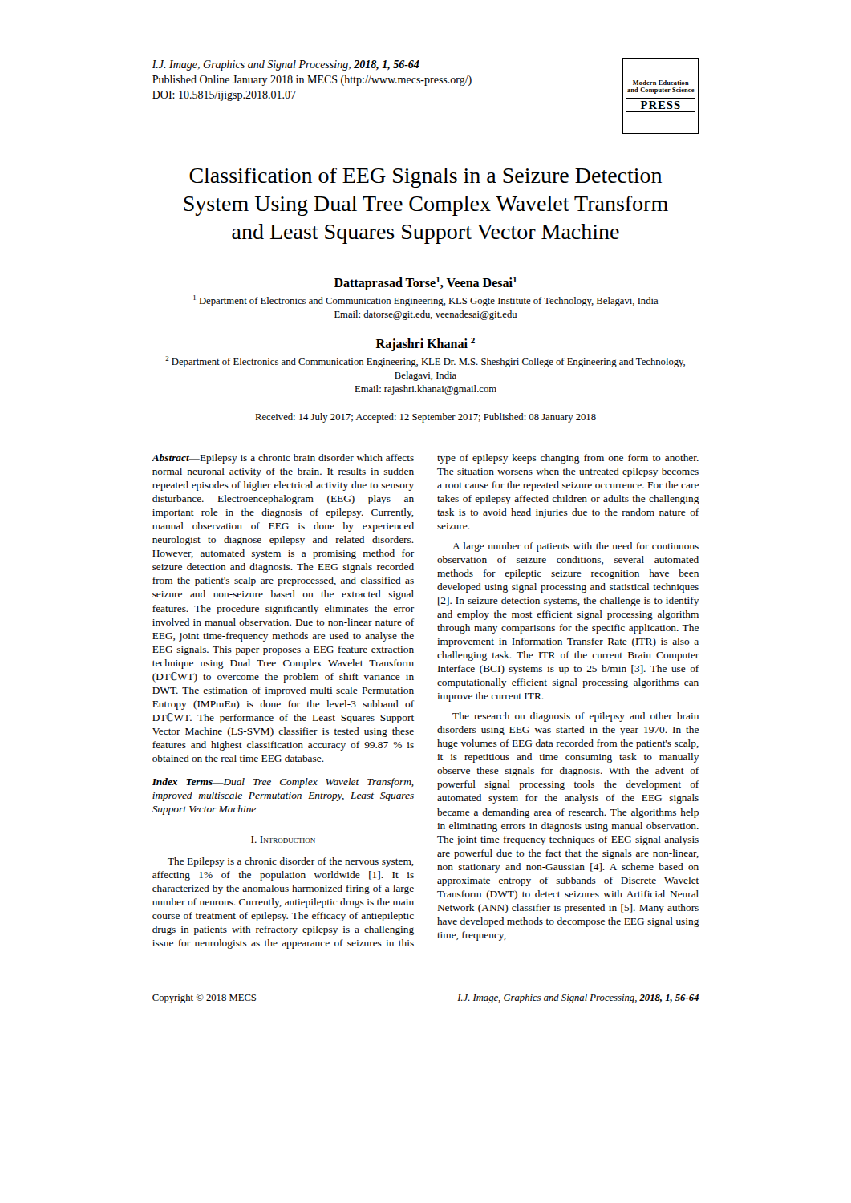I.J. Image, Graphics and Signal Processing, 2018, 1, 56-64
Published Online January 2018 in MECS (http://www.mecs-press.org/)
DOI: 10.5815/ijigsp.2018.01.07
Modern Education
and Computer Science
PRESS
Classification of EEG Signals in a Seizure Detection System Using Dual Tree Complex Wavelet Transform and Least Squares Support Vector Machine
Dattaprasad Torse1, Veena Desai1
1 Department of Electronics and Communication Engineering, KLS Gogte Institute of Technology, Belagavi, India
Email: datorse@git.edu, veenadesai@git.edu
Rajashri Khanai 2
2 Department of Electronics and Communication Engineering, KLE Dr. M.S. Sheshgiri College of Engineering and Technology, Belagavi, India
Email: rajashri.khanai@gmail.com
Received: 14 July 2017; Accepted: 12 September 2017; Published: 08 January 2018
Abstract—Epilepsy is a chronic brain disorder which affects normal neuronal activity of the brain. It results in sudden repeated episodes of higher electrical activity due to sensory disturbance. Electroencephalogram (EEG) plays an important role in the diagnosis of epilepsy. Currently, manual observation of EEG is done by experienced neurologist to diagnose epilepsy and related disorders. However, automated system is a promising method for seizure detection and diagnosis. The EEG signals recorded from the patient's scalp are preprocessed, and classified as seizure and non-seizure based on the extracted signal features. The procedure significantly eliminates the error involved in manual observation. Due to non-linear nature of EEG, joint time-frequency methods are used to analyse the EEG signals. This paper proposes a EEG feature extraction technique using Dual Tree Complex Wavelet Transform (DTℂWT) to overcome the problem of shift variance in DWT. The estimation of improved multi-scale Permutation Entropy (IMPmEn) is done for the level-3 subband of DTℂWT. The performance of the Least Squares Support Vector Machine (LS-SVM) classifier is tested using these features and highest classification accuracy of 99.87 % is obtained on the real time EEG database.
Index Terms—Dual Tree Complex Wavelet Transform, improved multiscale Permutation Entropy, Least Squares Support Vector Machine
I. Introduction
The Epilepsy is a chronic disorder of the nervous system, affecting 1% of the population worldwide [1]. It is characterized by the anomalous harmonized firing of a large number of neurons. Currently, antiepileptic drugs is the main course of treatment of epilepsy. The efficacy of antiepileptic drugs in patients with refractory epilepsy is a challenging issue for neurologists as the appearance of seizures in this type of epilepsy keeps changing from one form to another. The situation worsens when the untreated epilepsy becomes a root cause for the repeated seizure occurrence. For the care takes of epilepsy affected children or adults the challenging task is to avoid head injuries due to the random nature of seizure.
A large number of patients with the need for continuous observation of seizure conditions, several automated methods for epileptic seizure recognition have been developed using signal processing and statistical techniques [2]. In seizure detection systems, the challenge is to identify and employ the most efficient signal processing algorithm through many comparisons for the specific application. The improvement in Information Transfer Rate (ITR) is also a challenging task. The ITR of the current Brain Computer Interface (BCI) systems is up to 25 b/min [3]. The use of computationally efficient signal processing algorithms can improve the current ITR.
The research on diagnosis of epilepsy and other brain disorders using EEG was started in the year 1970. In the huge volumes of EEG data recorded from the patient's scalp, it is repetitious and time consuming task to manually observe these signals for diagnosis. With the advent of powerful signal processing tools the development of automated system for the analysis of the EEG signals became a demanding area of research. The algorithms help in eliminating errors in diagnosis using manual observation. The joint time-frequency techniques of EEG signal analysis are powerful due to the fact that the signals are non-linear, non stationary and non-Gaussian [4]. A scheme based on approximate entropy of subbands of Discrete Wavelet Transform (DWT) to detect seizures with Artificial Neural Network (ANN) classifier is presented in [5]. Many authors have developed methods to decompose the EEG signal using time, frequency,
Copyright © 2018 MECS
I.J. Image, Graphics and Signal Processing, 2018, 1, 56-64